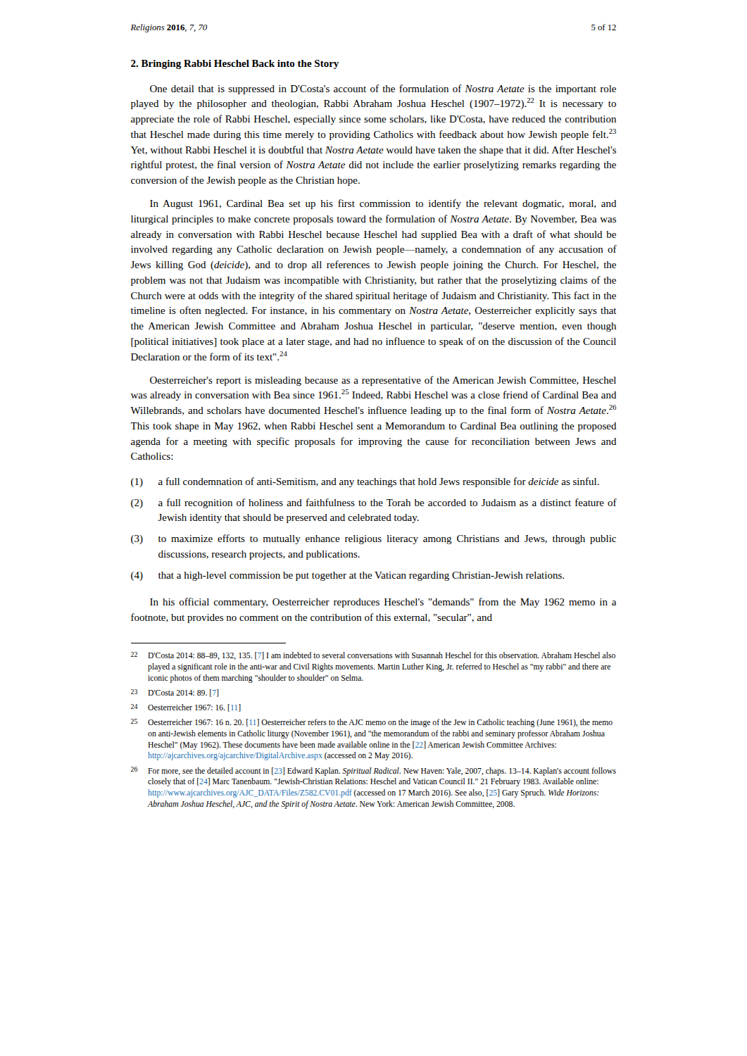Religions 2016, 7, 70
5 of 12
2. Bringing Rabbi Heschel Back into the Story
One detail that is suppressed in D'Costa's account of the formulation of Nostra Aetate is the important role played by the philosopher and theologian, Rabbi Abraham Joshua Heschel (1907–1972).22 It is necessary to appreciate the role of Rabbi Heschel, especially since some scholars, like D'Costa, have reduced the contribution that Heschel made during this time merely to providing Catholics with feedback about how Jewish people felt.23 Yet, without Rabbi Heschel it is doubtful that Nostra Aetate would have taken the shape that it did. After Heschel's rightful protest, the final version of Nostra Aetate did not include the earlier proselytizing remarks regarding the conversion of the Jewish people as the Christian hope.
In August 1961, Cardinal Bea set up his first commission to identify the relevant dogmatic, moral, and liturgical principles to make concrete proposals toward the formulation of Nostra Aetate. By November, Bea was already in conversation with Rabbi Heschel because Heschel had supplied Bea with a draft of what should be involved regarding any Catholic declaration on Jewish people—namely, a condemnation of any accusation of Jews killing God (deicide), and to drop all references to Jewish people joining the Church. For Heschel, the problem was not that Judaism was incompatible with Christianity, but rather that the proselytizing claims of the Church were at odds with the integrity of the shared spiritual heritage of Judaism and Christianity. This fact in the timeline is often neglected. For instance, in his commentary on Nostra Aetate, Oesterreicher explicitly says that the American Jewish Committee and Abraham Joshua Heschel in particular, "deserve mention, even though [political initiatives] took place at a later stage, and had no influence to speak of on the discussion of the Council Declaration or the form of its text".24
Oesterreicher's report is misleading because as a representative of the American Jewish Committee, Heschel was already in conversation with Bea since 1961.25 Indeed, Rabbi Heschel was a close friend of Cardinal Bea and Willebrands, and scholars have documented Heschel's influence leading up to the final form of Nostra Aetate.26 This took shape in May 1962, when Rabbi Heschel sent a Memorandum to Cardinal Bea outlining the proposed agenda for a meeting with specific proposals for improving the cause for reconciliation between Jews and Catholics:
(1) a full condemnation of anti-Semitism, and any teachings that hold Jews responsible for deicide as sinful.
(2) a full recognition of holiness and faithfulness to the Torah be accorded to Judaism as a distinct feature of Jewish identity that should be preserved and celebrated today.
(3) to maximize efforts to mutually enhance religious literacy among Christians and Jews, through public discussions, research projects, and publications.
(4) that a high-level commission be put together at the Vatican regarding Christian-Jewish relations.
In his official commentary, Oesterreicher reproduces Heschel's "demands" from the May 1962 memo in a footnote, but provides no comment on the contribution of this external, "secular", and
22 D'Costa 2014: 88–89, 132, 135. [7] I am indebted to several conversations with Susannah Heschel for this observation. Abraham Heschel also played a significant role in the anti-war and Civil Rights movements. Martin Luther King, Jr. referred to Heschel as "my rabbi" and there are iconic photos of them marching "shoulder to shoulder" on Selma.
23 D'Costa 2014: 89. [7]
24 Oesterreicher 1967: 16. [11]
25 Oesterreicher 1967: 16 n. 20. [11] Oesterreicher refers to the AJC memo on the image of the Jew in Catholic teaching (June 1961), the memo on anti-Jewish elements in Catholic liturgy (November 1961), and "the memorandum of the rabbi and seminary professor Abraham Joshua Heschel" (May 1962). These documents have been made available online in the [22] American Jewish Committee Archives: http://ajcarchives.org/ajcarchive/DigitalArchive.aspx (accessed on 2 May 2016).
26 For more, see the detailed account in [23] Edward Kaplan. Spiritual Radical. New Haven: Yale, 2007, chaps. 13–14. Kaplan's account follows closely that of [24] Marc Tanenbaum. "Jewish-Christian Relations: Heschel and Vatican Council II." 21 February 1983. Available online: http://www.ajcarchives.org/AJC_DATA/Files/Z582.CV01.pdf (accessed on 17 March 2016). See also, [25] Gary Spruch. Wide Horizons: Abraham Joshua Heschel, AJC, and the Spirit of Nostra Aetate. New York: American Jewish Committee, 2008.